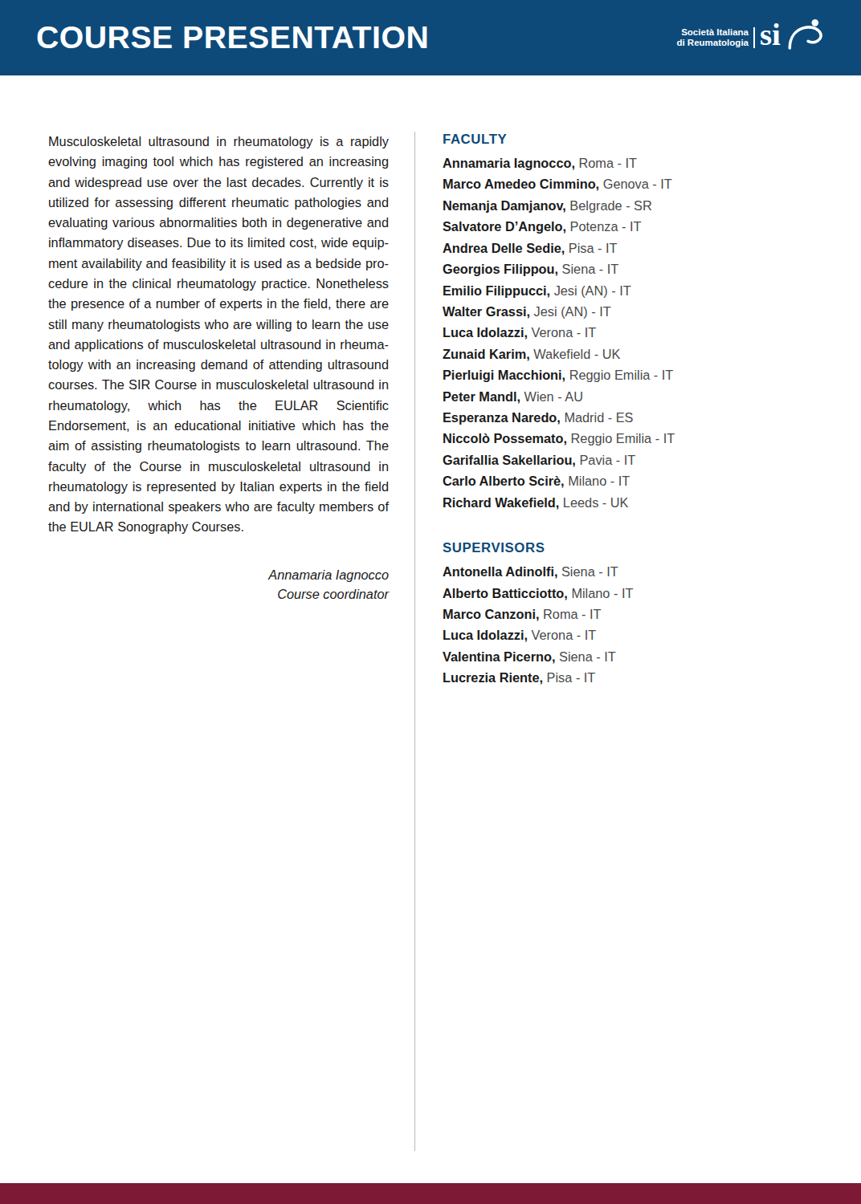Course Presentation
Società Italiana di Reumatologia
si
Musculoskeletal ultrasound in rheumatology is a rapidly evolving imaging tool which has registered an increasing and widespread use over the last decades. Currently it is utilized for assessing different rheumatic pathologies and evaluating various abnormalities both in degenerative and inflammatory diseases. Due to its limited cost, wide equipment availability and feasibility it is used as a bedside procedure in the clinical rheumatology practice. Nonetheless the presence of a number of experts in the field, there are still many rheumatologists who are willing to learn the use and applications of musculoskeletal ultrasound in rheumatology with an increasing demand of attending ultrasound courses. The SIR Course in musculoskeletal ultrasound in rheumatology, which has the EULAR Scientific Endorsement, is an educational initiative which has the aim of assisting rheumatologists to learn ultrasound. The faculty of the Course in musculoskeletal ultrasound in rheumatology is represented by Italian experts in the field and by international speakers who are faculty members of the EULAR Sonography Courses.
Annamaria Iagnocco
Course coordinator
Faculty
Annamaria Iagnocco, Roma - IT
Marco Amedeo Cimmino, Genova - IT
Nemanja Damjanov, Belgrade - SR
Salvatore D’Angelo, Potenza - IT
Andrea Delle Sedie, Pisa - IT
Georgios Filippou, Siena - IT
Emilio Filippucci, Jesi (AN) - IT
Walter Grassi, Jesi (AN) - IT
Luca Idolazzi, Verona - IT
Zunaid Karim, Wakefield - UK
Pierluigi Macchioni, Reggio Emilia - IT
Peter Mandl, Wien - AU
Esperanza Naredo, Madrid - ES
Niccolò Possemato, Reggio Emilia - IT
Garifallia Sakellariou, Pavia - IT
Carlo Alberto Scirè, Milano - IT
Richard Wakefield, Leeds - UK
Supervisors
Antonella Adinolfi, Siena - IT
Alberto Batticciotto, Milano - IT
Marco Canzoni, Roma - IT
Luca Idolazzi, Verona - IT
Valentina Picerno, Siena - IT
Lucrezia Riente, Pisa - IT